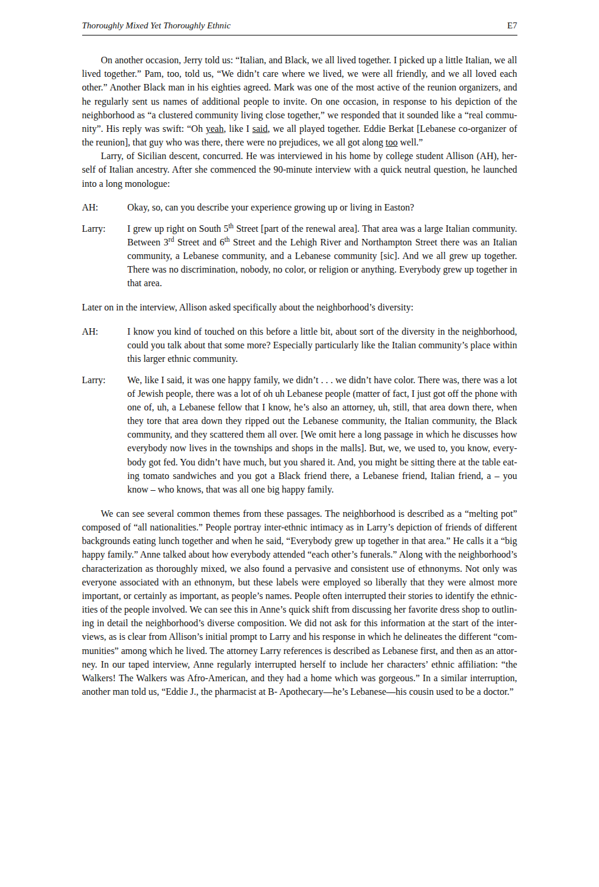Thoroughly Mixed Yet Thoroughly Ethnic E7
On another occasion, Jerry told us: “Italian, and Black, we all lived together. I picked up a little Italian, we all lived together.” Pam, too, told us, “We didn’t care where we lived, we were all friendly, and we all loved each other.” Another Black man in his eighties agreed. Mark was one of the most active of the reunion organizers, and he regularly sent us names of additional people to invite. On one occasion, in response to his depiction of the neighborhood as “a clustered community living close together,” we responded that it sounded like a “real community”. His reply was swift: “Oh yeah, like I said, we all played together. Eddie Berkat [Lebanese co-organizer of the reunion], that guy who was there, there were no prejudices, we all got along too well.”
Larry, of Sicilian descent, concurred. He was interviewed in his home by college student Allison (AH), herself of Italian ancestry. After she commenced the 90-minute interview with a quick neutral question, he launched into a long monologue:
AH:
Okay, so, can you describe your experience growing up or living in Easton?
Larry:
I grew up right on South 5th Street [part of the renewal area]. That area was a large Italian community. Between 3rd Street and 6th Street and the Lehigh River and Northampton Street there was an Italian community, a Lebanese community, and a Lebanese community [sic]. And we all grew up together. There was no discrimination, nobody, no color, or religion or anything. Everybody grew up together in that area.
Later on in the interview, Allison asked specifically about the neighborhood’s diversity:
AH:
I know you kind of touched on this before a little bit, about sort of the diversity in the neighborhood, could you talk about that some more? Especially particularly like the Italian community’s place within this larger ethnic community.
Larry:
We, like I said, it was one happy family, we didn’t . . . we didn’t have color. There was, there was a lot of Jewish people, there was a lot of oh uh Lebanese people (matter of fact, I just got off the phone with one of, uh, a Lebanese fellow that I know, he’s also an attorney, uh, still, that area down there, when they tore that area down they ripped out the Lebanese community, the Italian community, the Black community, and they scattered them all over. [We omit here a long passage in which he discusses how everybody now lives in the townships and shops in the malls]. But, we, we used to, you know, everybody got fed. You didn’t have much, but you shared it. And, you might be sitting there at the table eating tomato sandwiches and you got a Black friend there, a Lebanese friend, Italian friend, a – you know – who knows, that was all one big happy family.
We can see several common themes from these passages. The neighborhood is described as a “melting pot” composed of “all nationalities.” People portray inter-ethnic intimacy as in Larry’s depiction of friends of different backgrounds eating lunch together and when he said, “Everybody grew up together in that area.” He calls it a “big happy family.” Anne talked about how everybody attended “each other’s funerals.” Along with the neighborhood’s characterization as thoroughly mixed, we also found a pervasive and consistent use of ethnonyms. Not only was everyone associated with an ethnonym, but these labels were employed so liberally that they were almost more important, or certainly as important, as people’s names. People often interrupted their stories to identify the ethnicities of the people involved. We can see this in Anne’s quick shift from discussing her favorite dress shop to outlining in detail the neighborhood’s diverse composition. We did not ask for this information at the start of the interviews, as is clear from Allison’s initial prompt to Larry and his response in which he delineates the different “communities” among which he lived. The attorney Larry references is described as Lebanese first, and then as an attorney. In our taped interview, Anne regularly interrupted herself to include her characters’ ethnic affiliation: “the Walkers! The Walkers was Afro-American, and they had a home which was gorgeous.” In a similar interruption, another man told us, “Eddie J., the pharmacist at B- Apothecary—he’s Lebanese—his cousin used to be a doctor.”